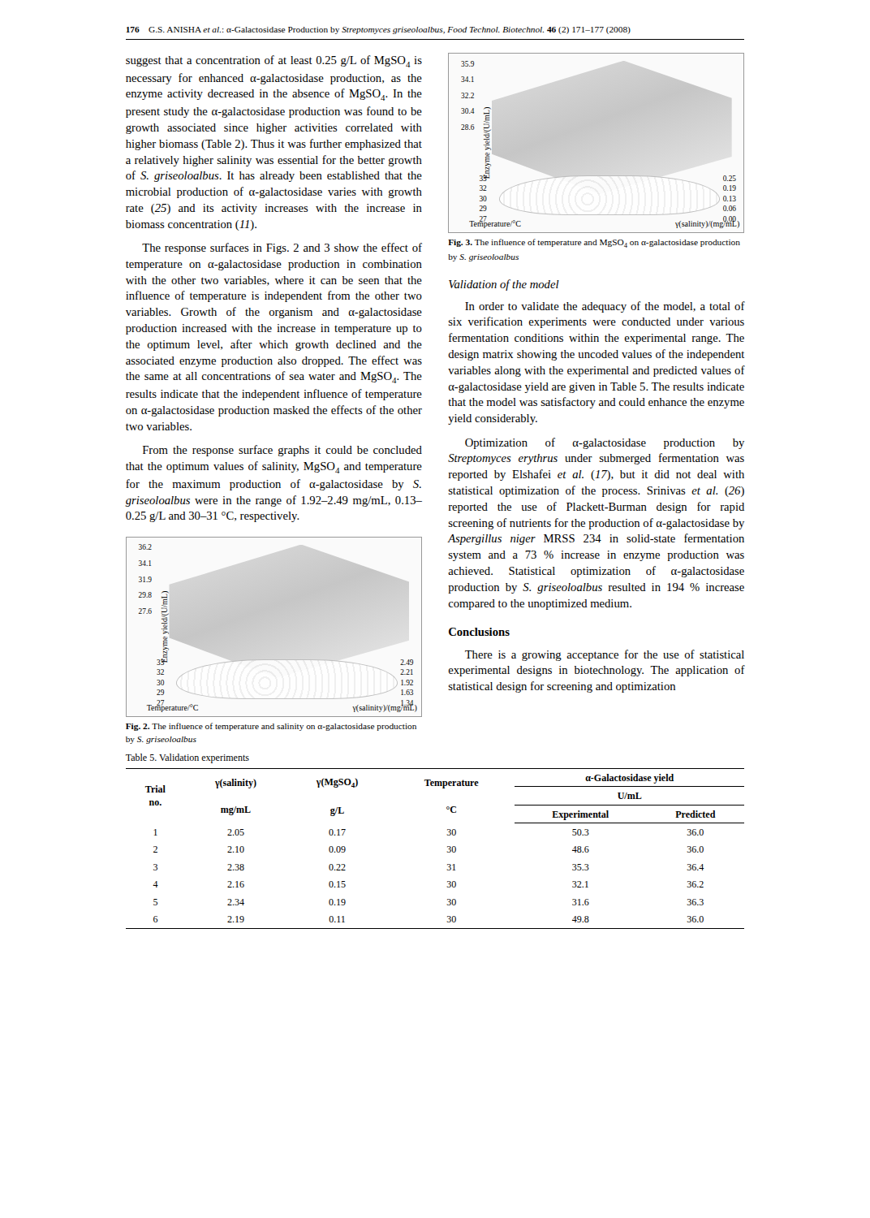176 G.S. ANISHA et al.: α-Galactosidase Production by Streptomyces griseoloalbus, Food Technol. Biotechnol. 46 (2) 171–177 (2008)
suggest that a concentration of at least 0.25 g/L of MgSO4 is necessary for enhanced α-galactosidase production, as the enzyme activity decreased in the absence of MgSO4. In the present study the α-galactosidase production was found to be growth associated since higher activities correlated with higher biomass (Table 2). Thus it was further emphasized that a relatively higher salinity was essential for the better growth of S. griseoloalbus. It has already been established that the microbial production of α-galactosidase varies with growth rate (25) and its activity increases with the increase in biomass concentration (11).
The response surfaces in Figs. 2 and 3 show the effect of temperature on α-galactosidase production in combination with the other two variables, where it can be seen that the influence of temperature is independent from the other two variables. Growth of the organism and α-galactosidase production increased with the increase in temperature up to the optimum level, after which growth declined and the associated enzyme production also dropped. The effect was the same at all concentrations of sea water and MgSO4. The results indicate that the independent influence of temperature on α-galactosidase production masked the effects of the other two variables.
From the response surface graphs it could be concluded that the optimum values of salinity, MgSO4 and temperature for the maximum production of α-galactosidase by S. griseoloalbus were in the range of 1.92–2.49 mg/mL, 0.13–0.25 g/L and 30–31 °C, respectively.
Enzyme yield/(U/mL)
36.2
34.1
31.9
29.8
27.6
33
32
30
29
27
2.49
2.21
1.92
1.63
1.34
Temperature/°C γ(salinity)/(mg/mL)
Fig. 2. The influence of temperature and salinity on α-galactosidase production by S. griseoloalbus
Enzyme yield/(U/mL)
35.9
34.1
32.2
30.4
28.6
33
32
30
29
27
0.25
0.19
0.13
0.06
0.00
Temperature/°C γ(salinity)/(mg/mL)
Fig. 3. The influence of temperature and MgSO4 on α-galactosidase production by S. griseoloalbus
Validation of the model
In order to validate the adequacy of the model, a total of six verification experiments were conducted under various fermentation conditions within the experimental range. The design matrix showing the uncoded values of the independent variables along with the experimental and predicted values of α-galactosidase yield are given in Table 5. The results indicate that the model was satisfactory and could enhance the enzyme yield considerably.
Optimization of α-galactosidase production by Streptomyces erythrus under submerged fermentation was reported by Elshafei et al. (17), but it did not deal with statistical optimization of the process. Srinivas et al. (26) reported the use of Plackett-Burman design for rapid screening of nutrients for the production of α-galactosidase by Aspergillus niger MRSS 234 in solid-state fermentation system and a 73 % increase in enzyme production was achieved. Statistical optimization of α-galactosidase production by S. griseoloalbus resulted in 194 % increase compared to the unoptimized medium.
Conclusions
There is a growing acceptance for the use of statistical experimental designs in biotechnology. The application of statistical design for screening and optimization
Table 5. Validation experiments
| Trial no. | γ(salinity) mg/mL | γ(MgSO 4 ) g/L | Temperature °C | α-Galactosidase yield |
| --- | --- | --- | --- | --- |
| U/mL |
| Experimental | Predicted |
| 1 | 2.05 | 0.17 | 30 | 50.3 | 36.0 |
| 2 | 2.10 | 0.09 | 30 | 48.6 | 36.0 |
| 3 | 2.38 | 0.22 | 31 | 35.3 | 36.4 |
| 4 | 2.16 | 0.15 | 30 | 32.1 | 36.2 |
| 5 | 2.34 | 0.19 | 30 | 31.6 | 36.3 |
| 6 | 2.19 | 0.11 | 30 | 49.8 | 36.0 |